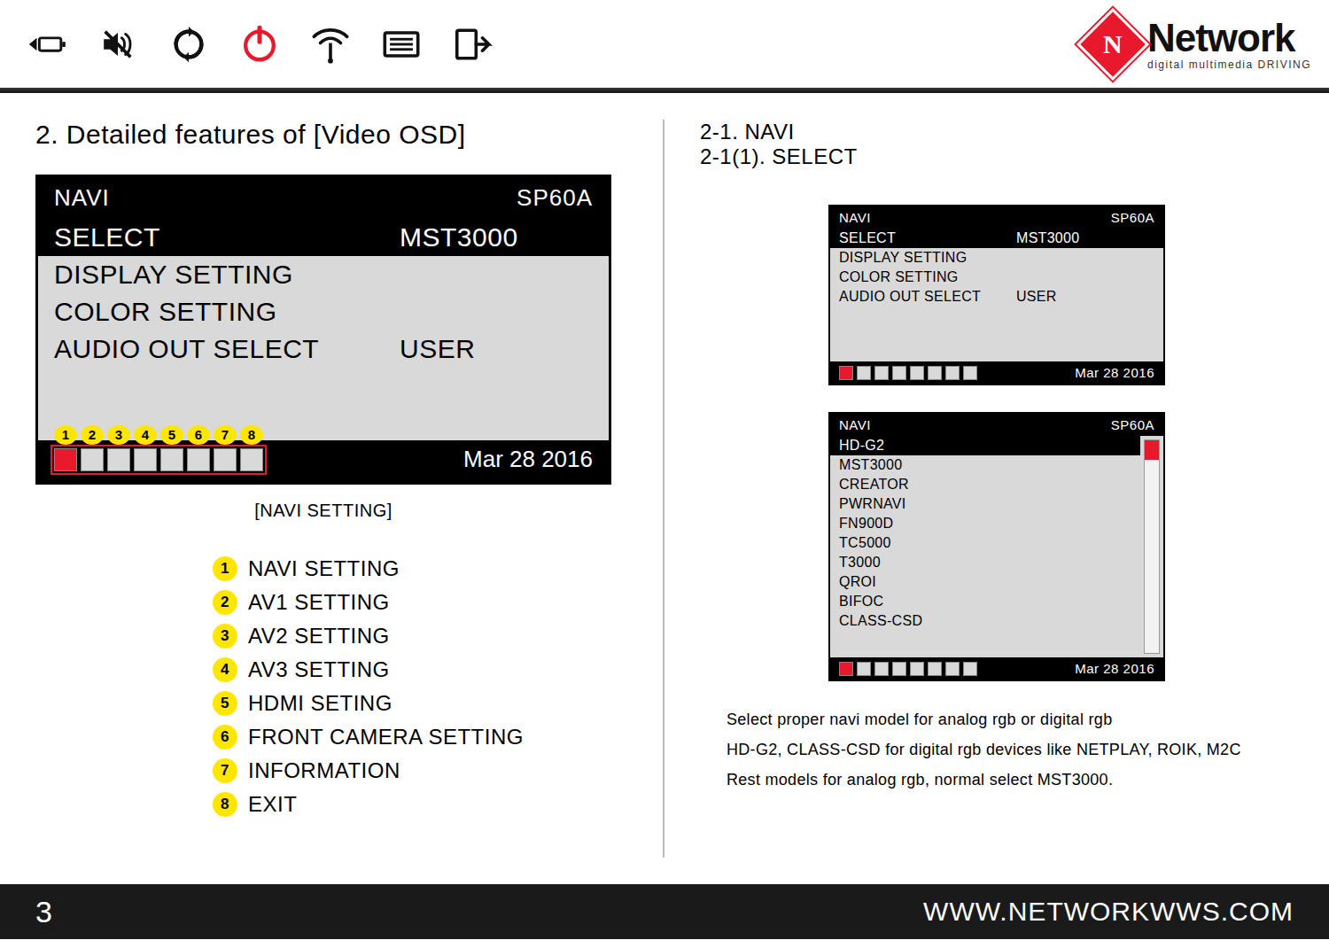N
Network
digital multimedia DRIVING
2. Detailed features of [Video OSD]
NAVI SP60A
SELECT MST3000
DISPLAY SETTING
COLOR SETTING
AUDIO OUT SELECT USER
1
2
3
4
5
6
7
8
Mar 28 2016
[NAVI SETTING]
1 NAVI SETTING
2 AV1 SETTING
3 AV2 SETTING
4 AV3 SETTING
5 HDMI SETING
6 FRONT CAMERA SETTING
7 INFORMATION
8 EXIT
2-1. NAVI
2-1(1). SELECT
NAVI SP60A
SELECT MST3000
DISPLAY SETTING
COLOR SETTING
AUDIO OUT SELECT USER
Mar 28 2016
NAVI SP60A
HD-G2
MST3000
CREATOR
PWRNAVI
FN900D
TC5000
T3000
QROI
BIFOC
CLASS-CSD
Mar 28 2016
Select proper navi model for analog rgb or digital rgb
HD-G2, CLASS-CSD for digital rgb devices like NETPLAY, ROIK, M2C
Rest models for analog rgb, normal select MST3000.
3
WWW.NETWORKWWS.COM